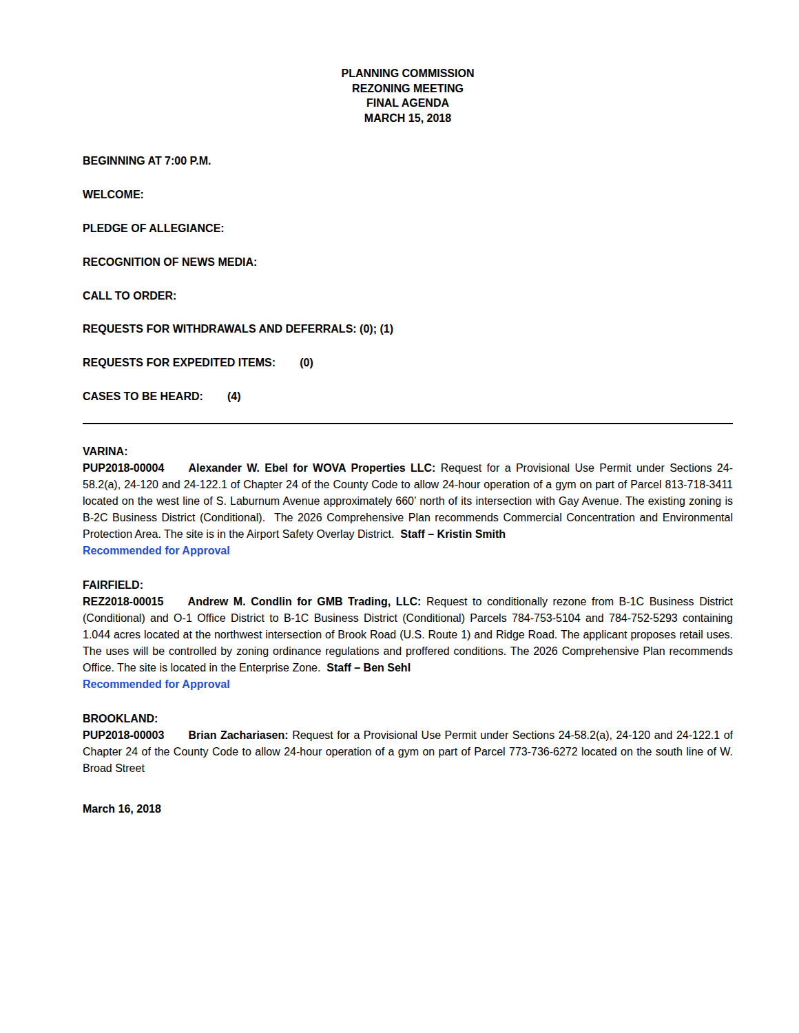PLANNING COMMISSION
REZONING MEETING
FINAL AGENDA
MARCH 15, 2018
BEGINNING AT 7:00 P.M.
WELCOME:
PLEDGE OF ALLEGIANCE:
RECOGNITION OF NEWS MEDIA:
CALL TO ORDER:
REQUESTS FOR WITHDRAWALS AND DEFERRALS: (0); (1)
REQUESTS FOR EXPEDITED ITEMS: (0)
CASES TO BE HEARD: (4)
VARINA:
PUP2018-00004 Alexander W. Ebel for WOVA Properties LLC: Request for a Provisional Use Permit under Sections 24-58.2(a), 24-120 and 24-122.1 of Chapter 24 of the County Code to allow 24-hour operation of a gym on part of Parcel 813-718-3411 located on the west line of S. Laburnum Avenue approximately 660’ north of its intersection with Gay Avenue. The existing zoning is B-2C Business District (Conditional). The 2026 Comprehensive Plan recommends Commercial Concentration and Environmental Protection Area. The site is in the Airport Safety Overlay District. Staff – Kristin Smith
Recommended for Approval
FAIRFIELD:
REZ2018-00015 Andrew M. Condlin for GMB Trading, LLC: Request to conditionally rezone from B-1C Business District (Conditional) and O-1 Office District to B-1C Business District (Conditional) Parcels 784-753-5104 and 784-752-5293 containing 1.044 acres located at the northwest intersection of Brook Road (U.S. Route 1) and Ridge Road. The applicant proposes retail uses. The uses will be controlled by zoning ordinance regulations and proffered conditions. The 2026 Comprehensive Plan recommends Office. The site is located in the Enterprise Zone. Staff – Ben Sehl
Recommended for Approval
BROOKLAND:
PUP2018-00003 Brian Zachariasen: Request for a Provisional Use Permit under Sections 24-58.2(a), 24-120 and 24-122.1 of Chapter 24 of the County Code to allow 24-hour operation of a gym on part of Parcel 773-736-6272 located on the south line of W. Broad Street
March 16, 2018